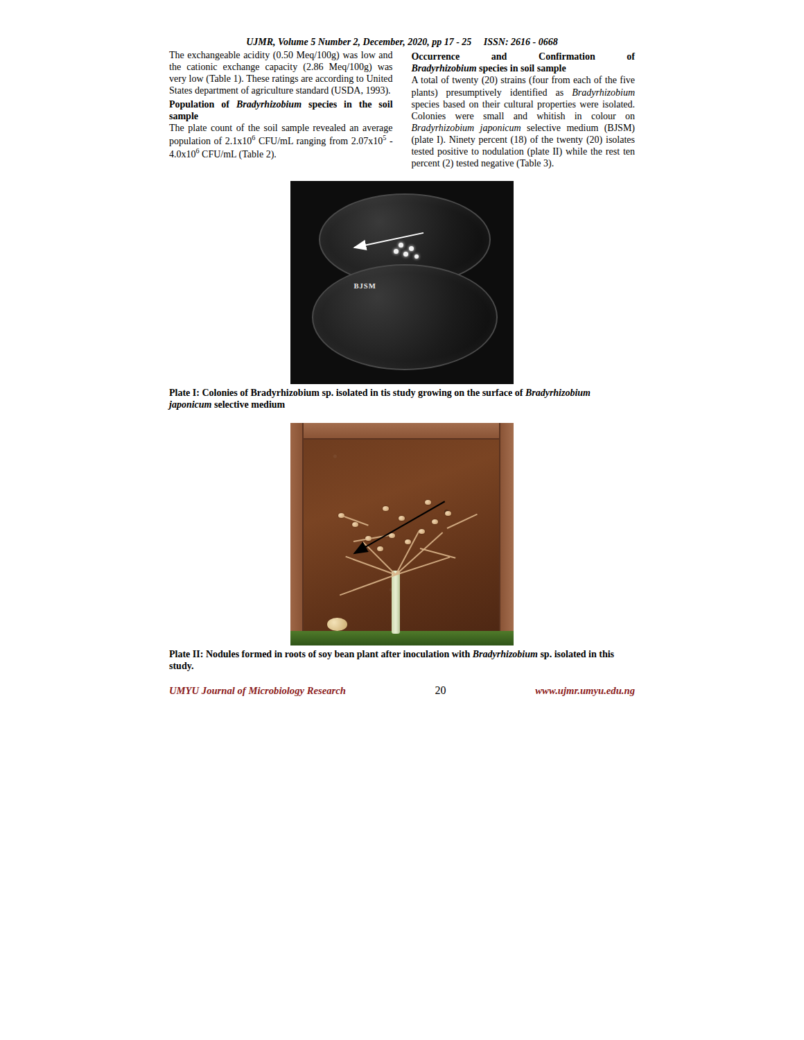UJMR, Volume 5 Number 2, December, 2020, pp 17 - 25 ISSN: 2616 - 0668
The exchangeable acidity (0.50 Meq/100g) was low and the cationic exchange capacity (2.86 Meq/100g) was very low (Table 1). These ratings are according to United States department of agriculture standard (USDA, 1993).
Population of Bradyrhizobium species in the soil sample
The plate count of the soil sample revealed an average population of 2.1x106 CFU/mL ranging from 2.07x105 - 4.0x106 CFU/mL (Table 2).
Occurrence and Confirmation of Bradyrhizobium species in soil sample
A total of twenty (20) strains (four from each of the five plants) presumptively identified as Bradyrhizobium species based on their cultural properties were isolated. Colonies were small and whitish in colour on Bradyrhizobium japonicum selective medium (BJSM) (plate I). Ninety percent (18) of the twenty (20) isolates tested positive to nodulation (plate II) while the rest ten percent (2) tested negative (Table 3).
BJSM
Plate I: Colonies of Bradyrhizobium sp. isolated in tis study growing on the surface of Bradyrhizobium japonicum selective medium
Plate II: Nodules formed in roots of soy bean plant after inoculation with Bradyrhizobium sp. isolated in this study.
UMYU Journal of Microbiology Research
20
www.ujmr.umyu.edu.ng